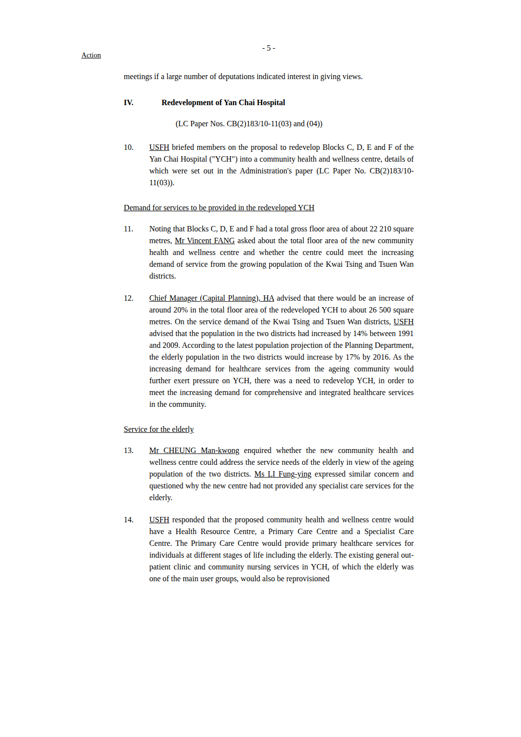- 5 -
Action
meetings if a large number of deputations indicated interest in giving views.
IV. Redevelopment of Yan Chai Hospital
(LC Paper Nos. CB(2)183/10-11(03) and (04))
10.
USFH briefed members on the proposal to redevelop Blocks C, D, E and F of the Yan Chai Hospital ("YCH") into a community health and wellness centre, details of which were set out in the Administration's paper (LC Paper No. CB(2)183/10-11(03)).
Demand for services to be provided in the redeveloped YCH
11.
Noting that Blocks C, D, E and F had a total gross floor area of about 22 210 square metres, Mr Vincent FANG asked about the total floor area of the new community health and wellness centre and whether the centre could meet the increasing demand of service from the growing population of the Kwai Tsing and Tsuen Wan districts.
12.
Chief Manager (Capital Planning), HA advised that there would be an increase of around 20% in the total floor area of the redeveloped YCH to about 26 500 square metres. On the service demand of the Kwai Tsing and Tsuen Wan districts, USFH advised that the population in the two districts had increased by 14% between 1991 and 2009. According to the latest population projection of the Planning Department, the elderly population in the two districts would increase by 17% by 2016. As the increasing demand for healthcare services from the ageing community would further exert pressure on YCH, there was a need to redevelop YCH, in order to meet the increasing demand for comprehensive and integrated healthcare services in the community.
Service for the elderly
13.
Mr CHEUNG Man-kwong enquired whether the new community health and wellness centre could address the service needs of the elderly in view of the ageing population of the two districts. Ms LI Fung-ying expressed similar concern and questioned why the new centre had not provided any specialist care services for the elderly.
14.
USFH responded that the proposed community health and wellness centre would have a Health Resource Centre, a Primary Care Centre and a Specialist Care Centre. The Primary Care Centre would provide primary healthcare services for individuals at different stages of life including the elderly. The existing general out-patient clinic and community nursing services in YCH, of which the elderly was one of the main user groups, would also be reprovisioned